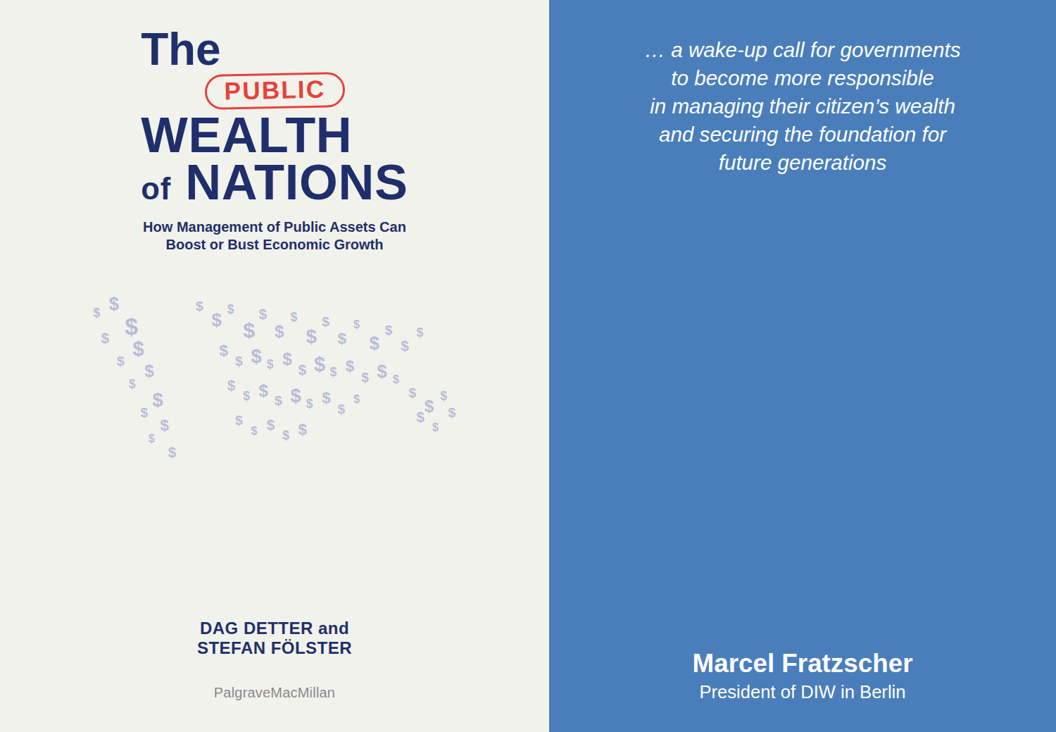The PUBLIC WEALTH of NATIONS
How Management of Public Assets Can Boost or Bust Economic Growth
$ $ $ $ $ $ $ $ $ $ $ $ $ $ $ $ $ $ $ $ $ $ $ $ $ $ $ $ $ $ $ $ $ $ $ $ $ $ $ $ $ $ $ $ $ $ $ $ $ $ $ $ $ $ $ $ $ $ $ $
DAG DETTER and
STEFAN FÖLSTER
PalgraveMacMillan
… a wake-up call for governments
to become more responsible
in managing their citizen’s wealth
and securing the foundation for
future generations
Marcel Fratzscher
President of DIW in Berlin